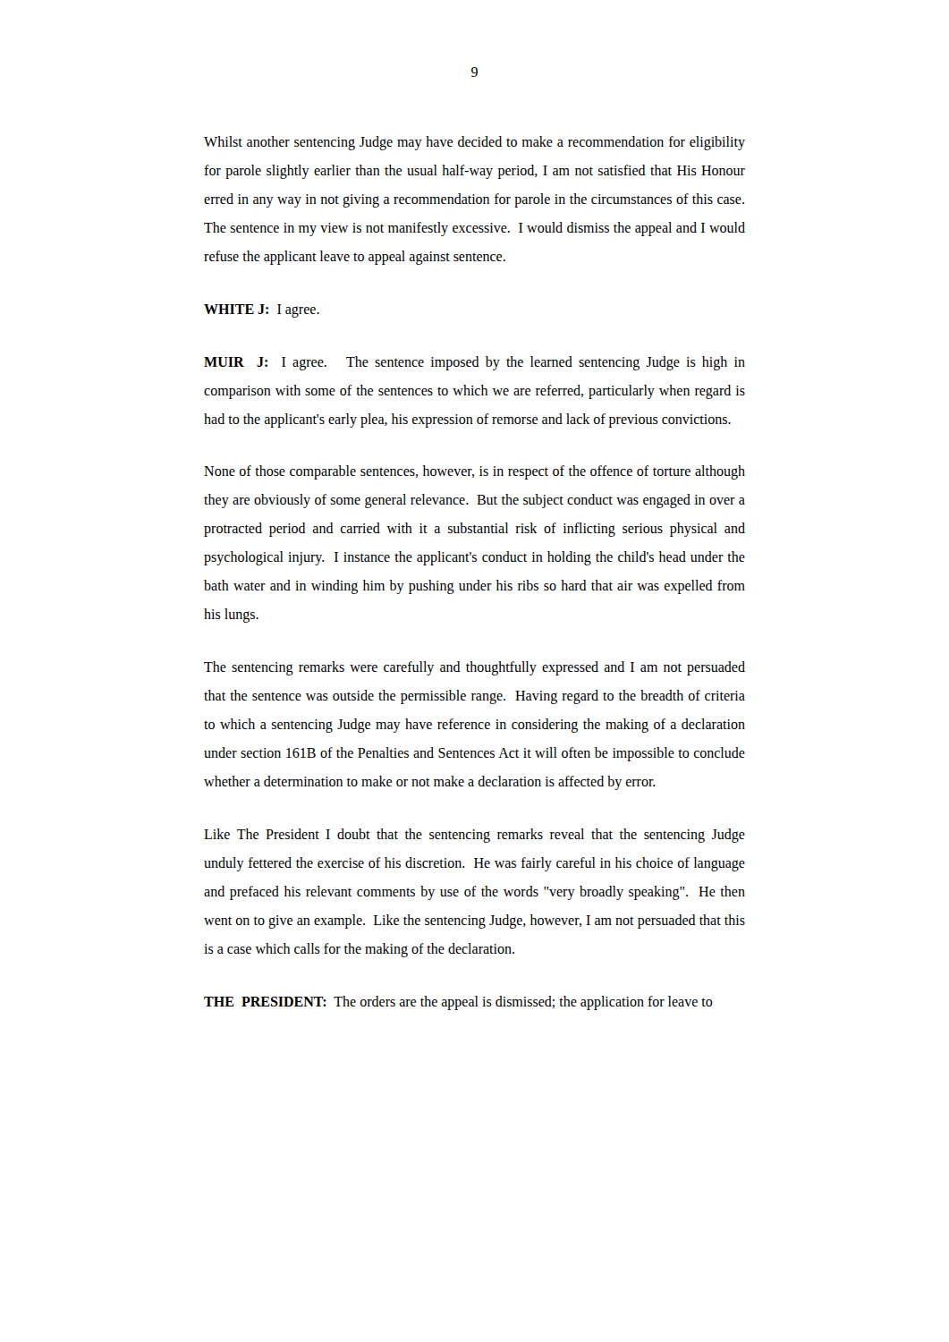9
Whilst another sentencing Judge may have decided to make a recommendation for eligibility for parole slightly earlier than the usual half-way period, I am not satisfied that His Honour erred in any way in not giving a recommendation for parole in the circumstances of this case. The sentence in my view is not manifestly excessive. I would dismiss the appeal and I would refuse the applicant leave to appeal against sentence.
WHITE J: I agree.
MUIR J: I agree. The sentence imposed by the learned sentencing Judge is high in comparison with some of the sentences to which we are referred, particularly when regard is had to the applicant's early plea, his expression of remorse and lack of previous convictions.
None of those comparable sentences, however, is in respect of the offence of torture although they are obviously of some general relevance. But the subject conduct was engaged in over a protracted period and carried with it a substantial risk of inflicting serious physical and psychological injury. I instance the applicant's conduct in holding the child's head under the bath water and in winding him by pushing under his ribs so hard that air was expelled from his lungs.
The sentencing remarks were carefully and thoughtfully expressed and I am not persuaded that the sentence was outside the permissible range. Having regard to the breadth of criteria to which a sentencing Judge may have reference in considering the making of a declaration under section 161B of the Penalties and Sentences Act it will often be impossible to conclude whether a determination to make or not make a declaration is affected by error.
Like The President I doubt that the sentencing remarks reveal that the sentencing Judge unduly fettered the exercise of his discretion. He was fairly careful in his choice of language and prefaced his relevant comments by use of the words "very broadly speaking". He then went on to give an example. Like the sentencing Judge, however, I am not persuaded that this is a case which calls for the making of the declaration.
THE PRESIDENT: The orders are the appeal is dismissed; the application for leave to